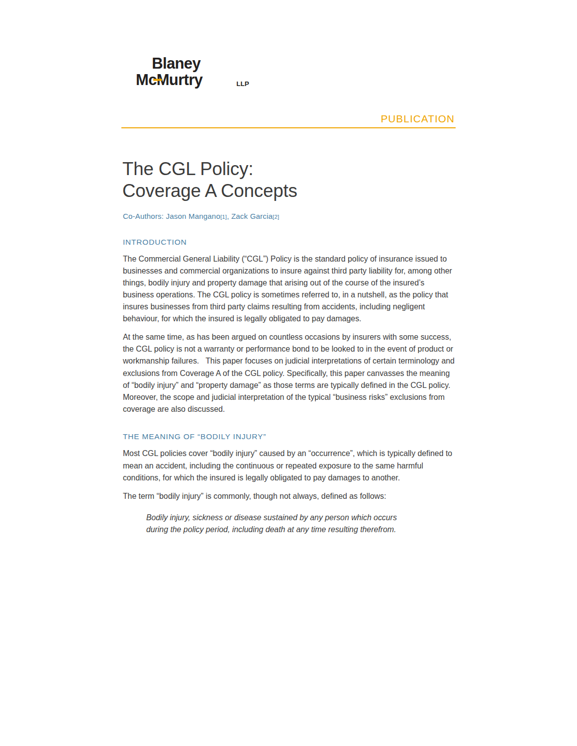Blaney McMurtry LLP
PUBLICATION
The CGL Policy:
Coverage A Concepts
Co-Authors: Jason Mangano[1], Zack Garcia[2]
INTRODUCTION
The Commercial General Liability (“CGL”) Policy is the standard policy of insurance issued to businesses and commercial organizations to insure against third party liability for, among other things, bodily injury and property damage that arising out of the course of the insured’s business operations. The CGL policy is sometimes referred to, in a nutshell, as the policy that insures businesses from third party claims resulting from accidents, including negligent behaviour, for which the insured is legally obligated to pay damages.
At the same time, as has been argued on countless occasions by insurers with some success, the CGL policy is not a warranty or performance bond to be looked to in the event of product or workmanship failures. This paper focuses on judicial interpretations of certain terminology and exclusions from Coverage A of the CGL policy. Specifically, this paper canvasses the meaning of “bodily injury” and “property damage” as those terms are typically defined in the CGL policy. Moreover, the scope and judicial interpretation of the typical “business risks” exclusions from coverage are also discussed.
THE MEANING OF “BODILY INJURY”
Most CGL policies cover “bodily injury” caused by an “occurrence”, which is typically defined to mean an accident, including the continuous or repeated exposure to the same harmful conditions, for which the insured is legally obligated to pay damages to another.
The term “bodily injury” is commonly, though not always, defined as follows:
Bodily injury, sickness or disease sustained by any person which occurs during the policy period, including death at any time resulting therefrom.